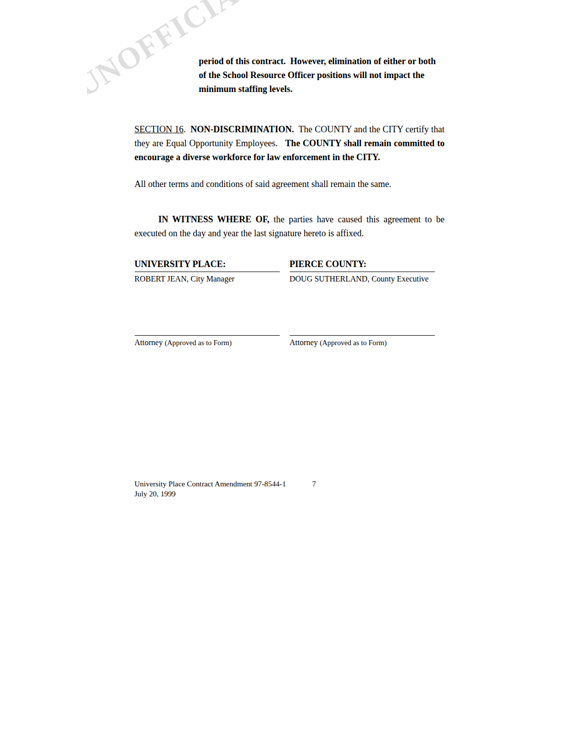UNOFFICIAL DOCUMENT
period of this contract. However, elimination of either or both of the School Resource Officer positions will not impact the minimum staffing levels.
SECTION 16. NON-DISCRIMINATION. The COUNTY and the CITY certify that they are Equal Opportunity Employees. The COUNTY shall remain committed to encourage a diverse workforce for law enforcement in the CITY.
All other terms and conditions of said agreement shall remain the same.
IN WITNESS WHERE OF, the parties have caused this agreement to be executed on the day and year the last signature hereto is affixed.
| UNIVERSITY PLACE: | PIERCE COUNTY: |
| ROBERT JEAN, City Manager | DOUG SUTHERLAND, County Executive |
| Attorney (Approved as to Form) | Attorney (Approved as to Form) |
University Place Contract Amendment 97-8544-17
July 20, 1999